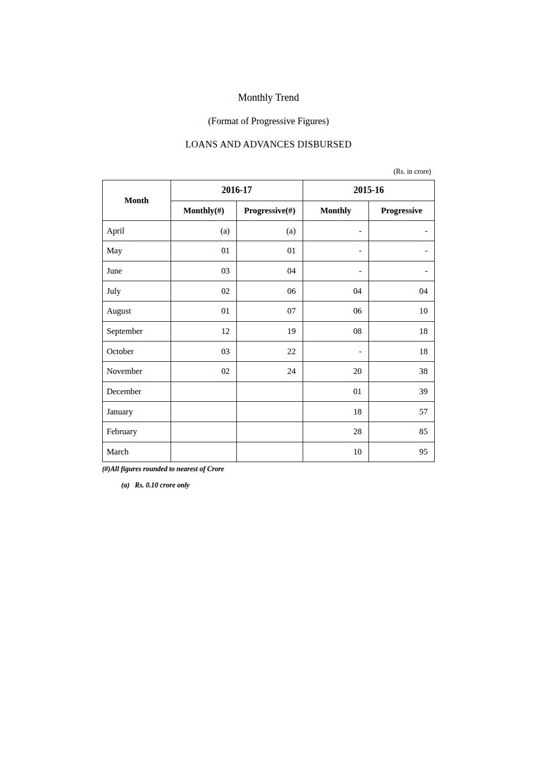Monthly Trend
(Format of Progressive Figures)
LOANS AND ADVANCES DISBURSED
(Rs. in crore)
| Month | 2016-17 | 2015-16 |
| --- | --- | --- |
| Monthly(#) | Progressive(#) | Monthly | Progressive |
| April | (a) | (a) | - | - |
| May | 01 | 01 | - | - |
| June | 03 | 04 | - | - |
| July | 02 | 06 | 04 | 04 |
| August | 01 | 07 | 06 | 10 |
| September | 12 | 19 | 08 | 18 |
| October | 03 | 22 | - | 18 |
| November | 02 | 24 | 20 | 38 |
| December | | | 01 | 39 |
| January | | | 18 | 57 |
| February | | | 28 | 85 |
| March | | | 10 | 95 |
(#)All figures rounded to nearest of Crore
(a) Rs. 0.10 crore only